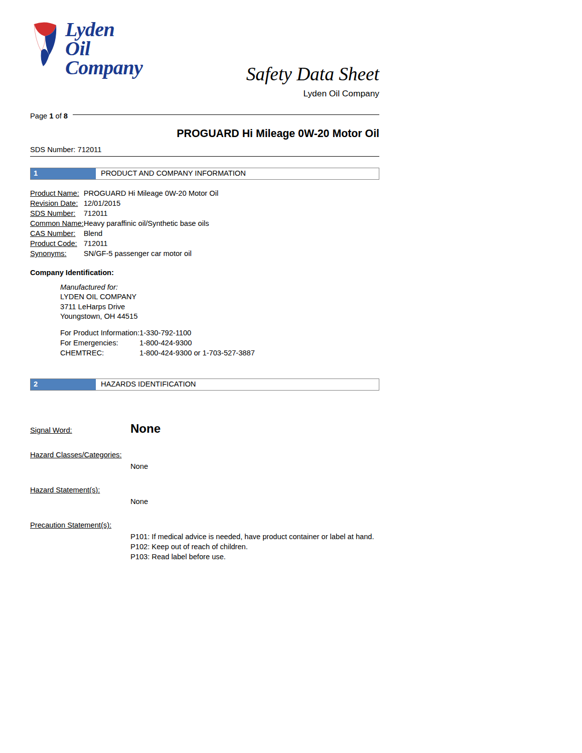Lyden
Oil
Company
Safety Data Sheet
Lyden Oil Company
Page 1 of 8
PROGUARD Hi Mileage 0W-20 Motor Oil
SDS Number: 712011
1
PRODUCT AND COMPANY INFORMATION
| Product Name: | PROGUARD Hi Mileage 0W-20 Motor Oil |
| Revision Date: | 12/01/2015 |
| SDS Number: | 712011 |
| Common Name: | Heavy paraffinic oil/Synthetic base oils |
| CAS Number: | Blend |
| Product Code: | 712011 |
| Synonyms: | SN/GF-5 passenger car motor oil |
Company Identification:
Manufactured for:
LYDEN OIL COMPANY
3711 LeHarps Drive
Youngstown, OH 44515
| For Product Information: | 1-330-792-1100 |
| For Emergencies: | 1-800-424-9300 |
| CHEMTREC: | 1-800-424-9300 or 1-703-527-3887 |
2
HAZARDS IDENTIFICATION
Signal Word:
None
Hazard Classes/Categories:
None
Hazard Statement(s):
None
Precaution Statement(s):
P101: If medical advice is needed, have product container or label at hand.
P102: Keep out of reach of children.
P103: Read label before use.